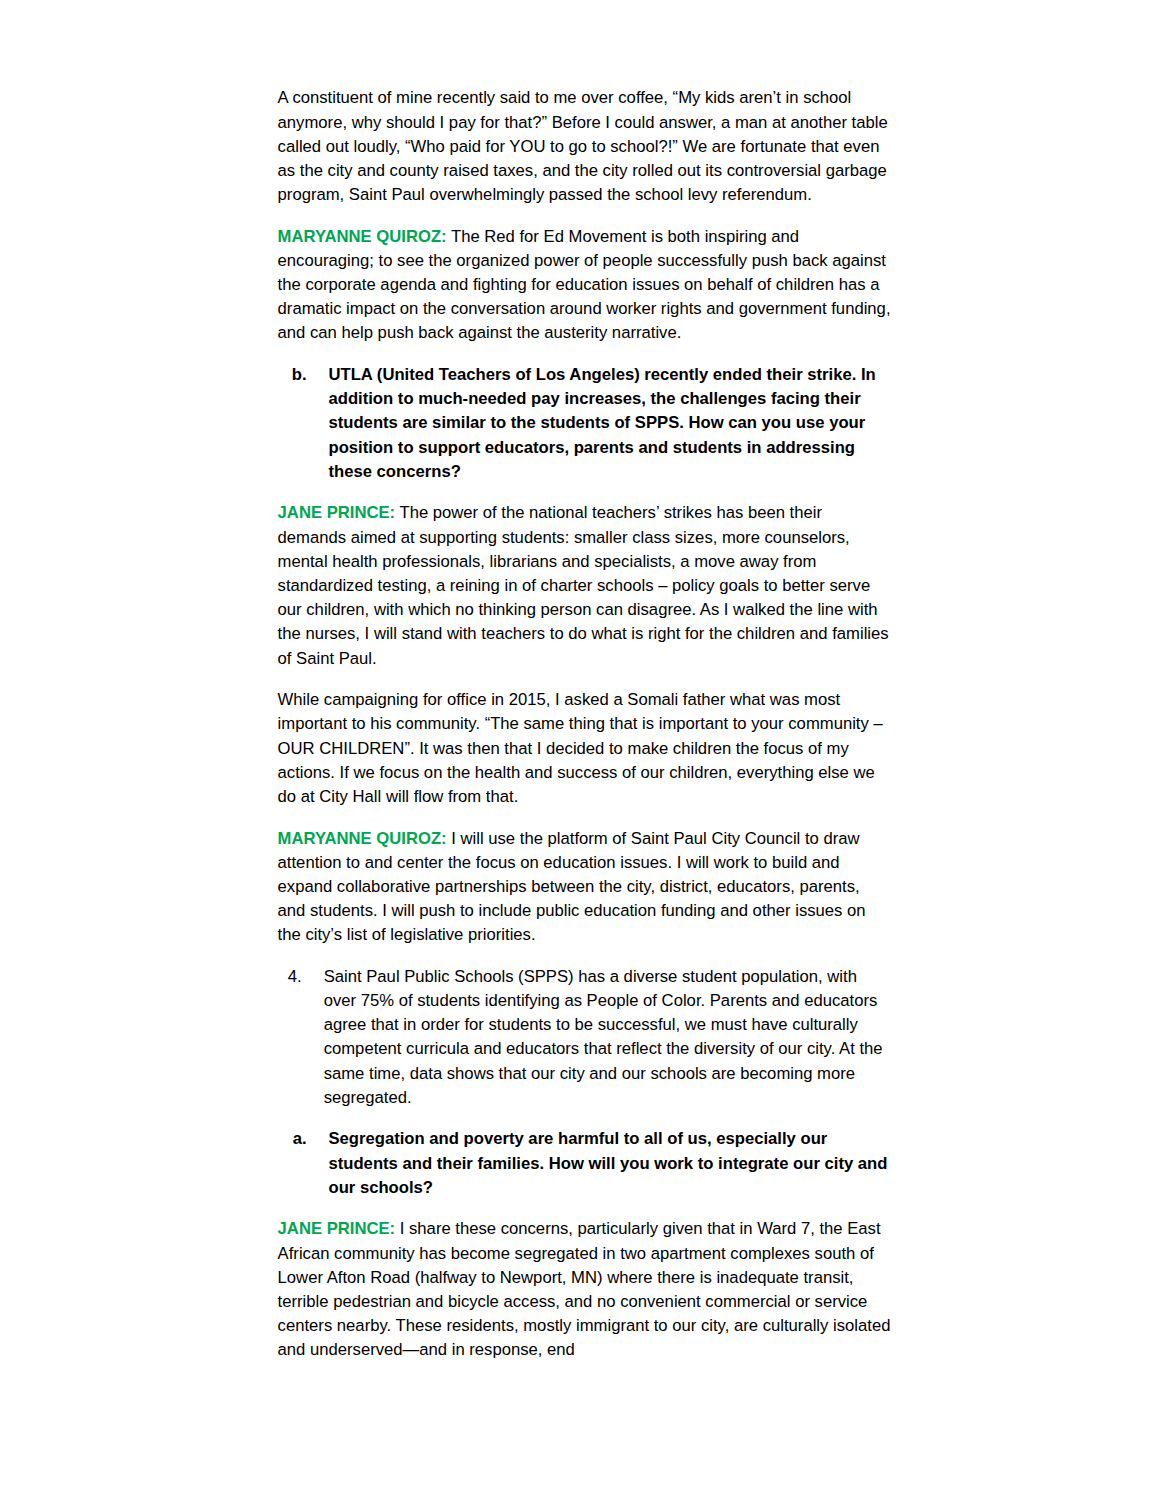A constituent of mine recently said to me over coffee, “My kids aren’t in school anymore, why should I pay for that?” Before I could answer, a man at another table called out loudly, “Who paid for YOU to go to school?!” We are fortunate that even as the city and county raised taxes, and the city rolled out its controversial garbage program, Saint Paul overwhelmingly passed the school levy referendum.
MARYANNE QUIROZ: The Red for Ed Movement is both inspiring and encouraging; to see the organized power of people successfully push back against the corporate agenda and fighting for education issues on behalf of children has a dramatic impact on the conversation around worker rights and government funding, and can help push back against the austerity narrative.
UTLA (United Teachers of Los Angeles) recently ended their strike. In addition to much-needed pay increases, the challenges facing their students are similar to the students of SPPS. How can you use your position to support educators, parents and students in addressing these concerns?
JANE PRINCE: The power of the national teachers’ strikes has been their demands aimed at supporting students: smaller class sizes, more counselors, mental health professionals, librarians and specialists, a move away from standardized testing, a reining in of charter schools – policy goals to better serve our children, with which no thinking person can disagree. As I walked the line with the nurses, I will stand with teachers to do what is right for the children and families of Saint Paul.
While campaigning for office in 2015, I asked a Somali father what was most important to his community. “The same thing that is important to your community – OUR CHILDREN”. It was then that I decided to make children the focus of my actions. If we focus on the health and success of our children, everything else we do at City Hall will flow from that.
MARYANNE QUIROZ: I will use the platform of Saint Paul City Council to draw attention to and center the focus on education issues. I will work to build and expand collaborative partnerships between the city, district, educators, parents, and students. I will push to include public education funding and other issues on the city’s list of legislative priorities.
Saint Paul Public Schools (SPPS) has a diverse student population, with over 75% of students identifying as People of Color. Parents and educators agree that in order for students to be successful, we must have culturally competent curricula and educators that reflect the diversity of our city. At the same time, data shows that our city and our schools are becoming more segregated.
Segregation and poverty are harmful to all of us, especially our students and their families. How will you work to integrate our city and our schools?
JANE PRINCE: I share these concerns, particularly given that in Ward 7, the East African community has become segregated in two apartment complexes south of Lower Afton Road (halfway to Newport, MN) where there is inadequate transit, terrible pedestrian and bicycle access, and no convenient commercial or service centers nearby. These residents, mostly immigrant to our city, are culturally isolated and underserved—and in response, end